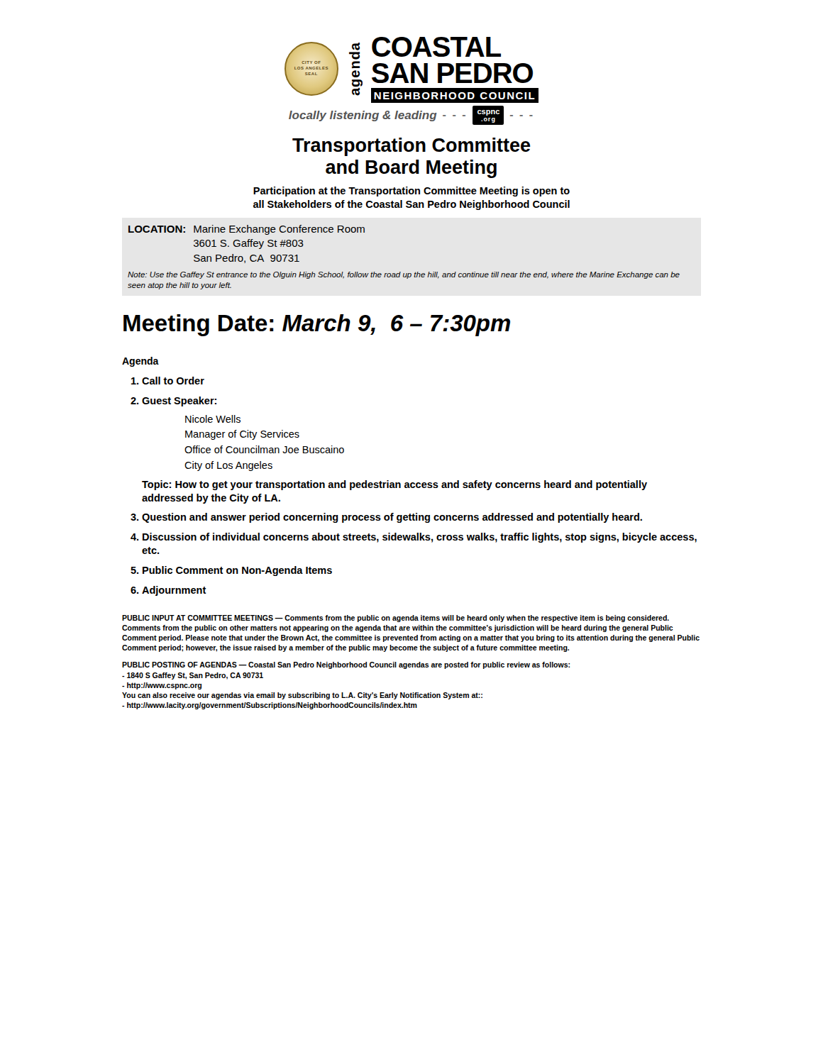CITY OF
LOS ANGELES
SEAL
agenda
COASTAL
SAN PEDRO
NEIGHBORHOOD COUNCIL
locally listening & leading - - - cspnc.org - - -
Transportation Committee
and Board Meeting
Participation at the Transportation Committee Meeting is open to
all Stakeholders of the Coastal San Pedro Neighborhood Council
| LOCATION: | Marine Exchange Conference Room |
| | 3601 S. Gaffey St #803 |
| | San Pedro, CA 90731 |
Note: Use the Gaffey St entrance to the Olguin High School, follow the road up the hill, and continue till near the end, where the Marine Exchange can be seen atop the hill to your left.
Meeting Date: March 9, 6 – 7:30pm
Agenda
Call to Order
Guest Speaker:
Nicole Wells
Manager of City Services
Office of Councilman Joe Buscaino
City of Los Angeles
Topic: How to get your transportation and pedestrian access and safety concerns heard and potentially addressed by the City of LA.
Question and answer period concerning process of getting concerns addressed and potentially heard.
Discussion of individual concerns about streets, sidewalks, cross walks, traffic lights, stop signs, bicycle access, etc.
Public Comment on Non-Agenda Items
Adjournment
PUBLIC INPUT AT COMMITTEE MEETINGS — Comments from the public on agenda items will be heard only when the respective item is being considered. Comments from the public on other matters not appearing on the agenda that are within the committee's jurisdiction will be heard during the general Public Comment period. Please note that under the Brown Act, the committee is prevented from acting on a matter that you bring to its attention during the general Public Comment period; however, the issue raised by a member of the public may become the subject of a future committee meeting.
PUBLIC POSTING OF AGENDAS — Coastal San Pedro Neighborhood Council agendas are posted for public review as follows:
- 1840 S Gaffey St, San Pedro, CA 90731
- http://www.cspnc.org
You can also receive our agendas via email by subscribing to L.A. City's Early Notification System at::
- http://www.lacity.org/government/Subscriptions/NeighborhoodCouncils/index.htm